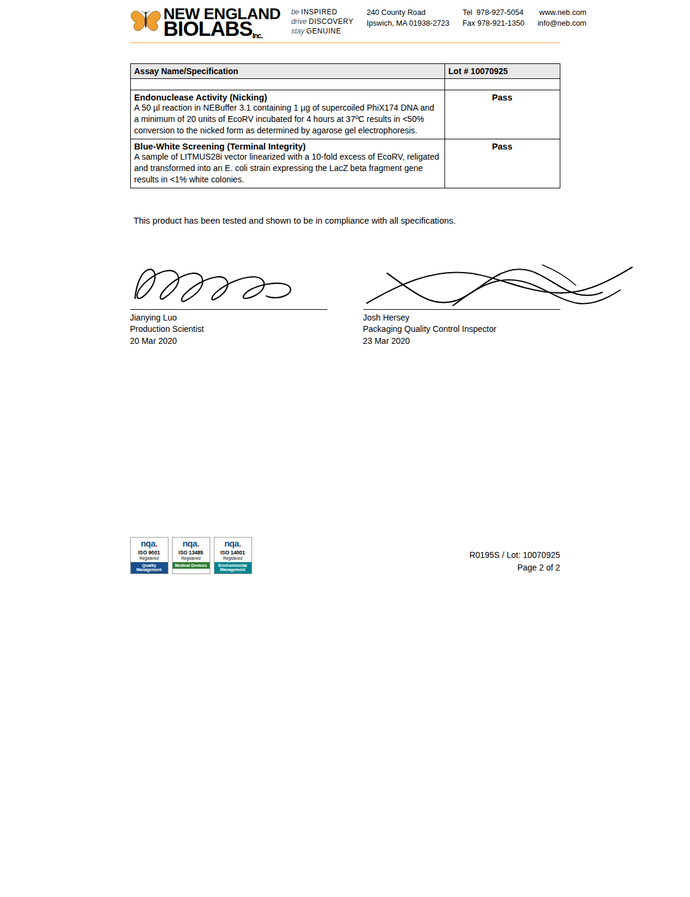NEW ENGLAND BIOLABSInc.
be INSPIRED
drive DISCOVERY
stay GENUINE
240 County Road
Ipswich, MA 01938-2723
Tel 978-927-5054
Fax 978-921-1350
www.neb.com
info@neb.com
| Assay Name/Specification | Lot # 10070925 |
| --- | --- |
| Endonuclease Activity (Nicking) A 50 µl reaction in NEBuffer 3.1 containing 1 µg of supercoiled PhiX174 DNA and a minimum of 20 units of EcoRV incubated for 4 hours at 37ºC results in <50% conversion to the nicked form as determined by agarose gel electrophoresis. | Pass |
| Blue-White Screening (Terminal Integrity) A sample of LITMUS28i vector linearized with a 10-fold excess of EcoRV, religated and transformed into an E. coli strain expressing the LacZ beta fragment gene results in <1% white colonies. | Pass |
This product has been tested and shown to be in compliance with all specifications.
Jianying Luo
Production Scientist
20 Mar 2020
Josh Hersey
Packaging Quality Control Inspector
23 Mar 2020
nqa.
ISO 9001
Registered
Quality
Management
nqa.
ISO 13485
Registered
Medical Devices
nqa.
ISO 14001
Registered
Environmental
Management
R0195S / Lot: 10070925
Page 2 of 2